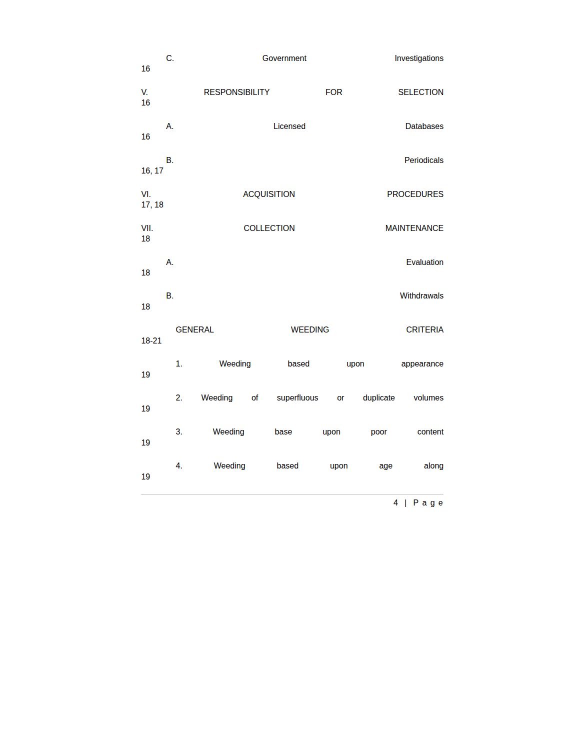C. Government Investigations
16
V. RESPONSIBILITY FOR SELECTION
16
A. Licensed Databases
16
B. Periodicals
16, 17
VI. ACQUISITION PROCEDURES
17, 18
VII. COLLECTION MAINTENANCE
18
A. Evaluation
18
B. Withdrawals
18
GENERAL WEEDING CRITERIA
18-21
1. Weeding based upon appearance
19
2. Weeding of superfluous or duplicate volumes
19
3. Weeding base upon poor content
19
4. Weeding based upon age along
19
4 | P a g e